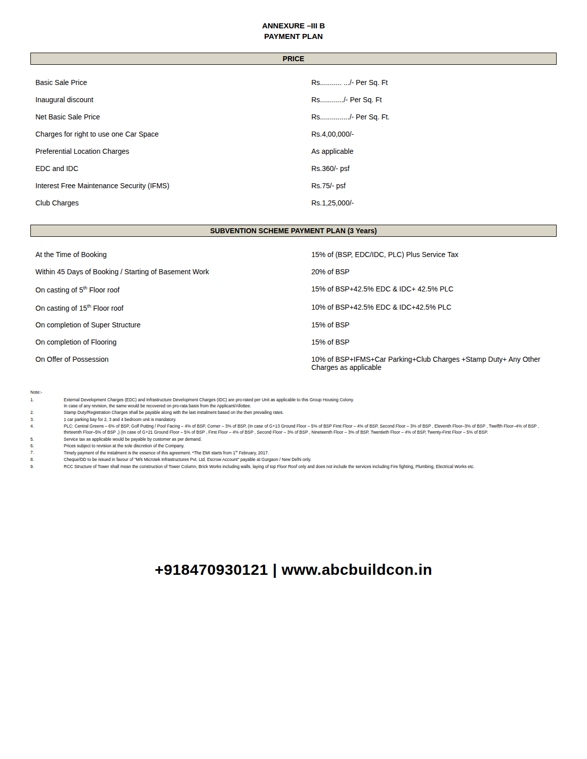ANNEXURE –III B
PAYMENT PLAN
PRICE
| Basic Sale Price | Rs........... .../- Per Sq. Ft |
| Inaugural discount | Rs............/- Per Sq. Ft |
| Net Basic Sale Price | Rs.............../- Per Sq. Ft. |
| Charges for right to use one Car Space | Rs.4,00,000/- |
| Preferential Location Charges | As applicable |
| EDC and IDC | Rs.360/- psf |
| Interest Free Maintenance Security (IFMS) | Rs.75/- psf |
| Club Charges | Rs.1,25,000/- |
SUBVENTION SCHEME PAYMENT PLAN (3 Years)
| At the Time of Booking | 15% of (BSP, EDC/IDC, PLC) Plus Service Tax |
| Within 45 Days of Booking / Starting of Basement Work | 20% of BSP |
| On casting of 5 th Floor roof | 15% of BSP+42.5% EDC & IDC+ 42.5% PLC |
| On casting of 15 th Floor roof | 10% of BSP+42.5% EDC & IDC+42.5% PLC |
| On completion of Super Structure | 15% of BSP |
| On completion of Flooring | 15% of BSP |
| On Offer of Possession | 10% of BSP+IFMS+Car Parking+Club Charges +Stamp Duty+ Any Other Charges as applicable |
Note:-
| 1. | External Development Charges (EDC) and Infrastructure Development Charges (IDC) are pro-rated per Unit as applicable to this Group Housing Colony. In case of any revision, the same would be recovered on pro-rata basis from the Applicant/Allottee. |
| 2. | Stamp Duty/Registration Charges shall be payable along with the last instalment based on the then prevailing rates. |
| 3. | 1 car parking bay for 2, 3 and 4 bedroom unit is mandatory. |
| 4. | PLC: Central Greens – 6% of BSP, Golf Putting / Pool Facing – 4% of BSP, Corner – 3% of BSP, (In case of G+13 Ground Floor – 5% of BSP First Floor – 4% of BSP, Second Floor – 3% of BSP , Eleventh Floor–3% of BSP , Twelfth Floor–4% of BSP , thirteenth Floor–5% of BSP ,) (In case of G+21 Ground Floor – 5% of BSP , First Floor – 4% of BSP , Second Floor – 3% of BSP , Nineteenth Floor – 3% of BSP, Twentieth Floor – 4% of BSP, Twenty-First Floor – 5% of BSP. |
| 5. | Service tax as applicable would be payable by customer as per demand. |
| 6. | Prices subject to revision at the sole discretion of the Company. |
| 7. | Timely payment of the instalment is the essence of this agreement. *The EMI starts from 1 st February, 2017. |
| 8. | Cheque/DD to be issued in favour of "M/s Microtek Infrastructures Pvt. Ltd. Escrow Account" payable at Gurgaon / New Delhi only. |
| 9. | RCC Structure of Tower shall mean the construction of Tower Column, Brick Works including walls, laying of top Floor Roof only and does not include the services including Fire fighting, Plumbing, Electrical Works etc. |
+918470930121 | www.abcbuildcon.in